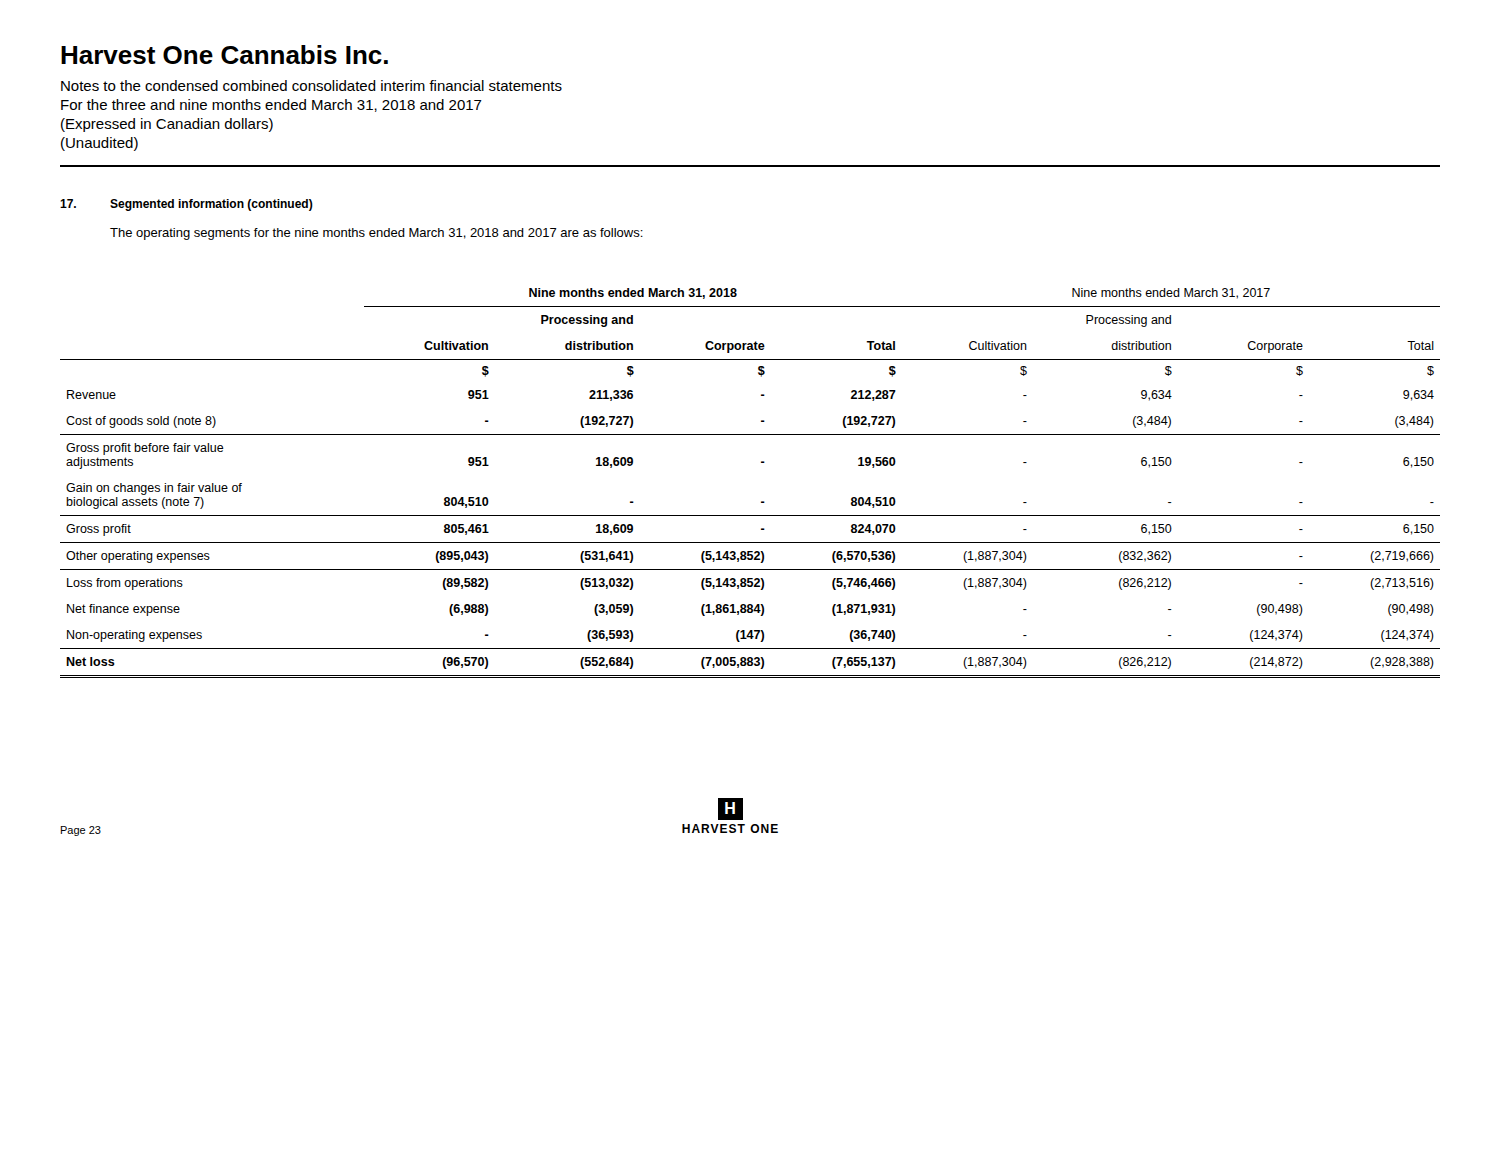Harvest One Cannabis Inc.
Notes to the condensed combined consolidated interim financial statements
For the three and nine months ended March 31, 2018 and 2017
(Expressed in Canadian dollars)
(Unaudited)
17. Segmented information (continued)
The operating segments for the nine months ended March 31, 2018 and 2017 are as follows:
| | Nine months ended March 31, 2018 | Nine months ended March 31, 2017 |
| --- | --- | --- |
| | | Processing and | | | | Processing and | | |
| | Cultivation | distribution | Corporate | Total | Cultivation | distribution | Corporate | Total |
| | $ | $ | $ | $ | $ | $ | $ | $ |
| Revenue | 951 | 211,336 | - | 212,287 | - | 9,634 | - | 9,634 |
| Cost of goods sold (note 8) | - | (192,727) | - | (192,727) | - | (3,484) | - | (3,484) |
| Gross profit before fair value adjustments | 951 | 18,609 | - | 19,560 | - | 6,150 | - | 6,150 |
| Gain on changes in fair value of biological assets (note 7) | 804,510 | - | - | 804,510 | - | - | - | - |
| Gross profit | 805,461 | 18,609 | - | 824,070 | - | 6,150 | - | 6,150 |
| Other operating expenses | (895,043) | (531,641) | (5,143,852) | (6,570,536) | (1,887,304) | (832,362) | - | (2,719,666) |
| Loss from operations | (89,582) | (513,032) | (5,143,852) | (5,746,466) | (1,887,304) | (826,212) | - | (2,713,516) |
| Net finance expense | (6,988) | (3,059) | (1,861,884) | (1,871,931) | - | - | (90,498) | (90,498) |
| Non-operating expenses | - | (36,593) | (147) | (36,740) | - | - | (124,374) | (124,374) |
| Net loss | (96,570) | (552,684) | (7,005,883) | (7,655,137) | (1,887,304) | (826,212) | (214,872) | (2,928,388) |
Page 23
H HARVEST ONE